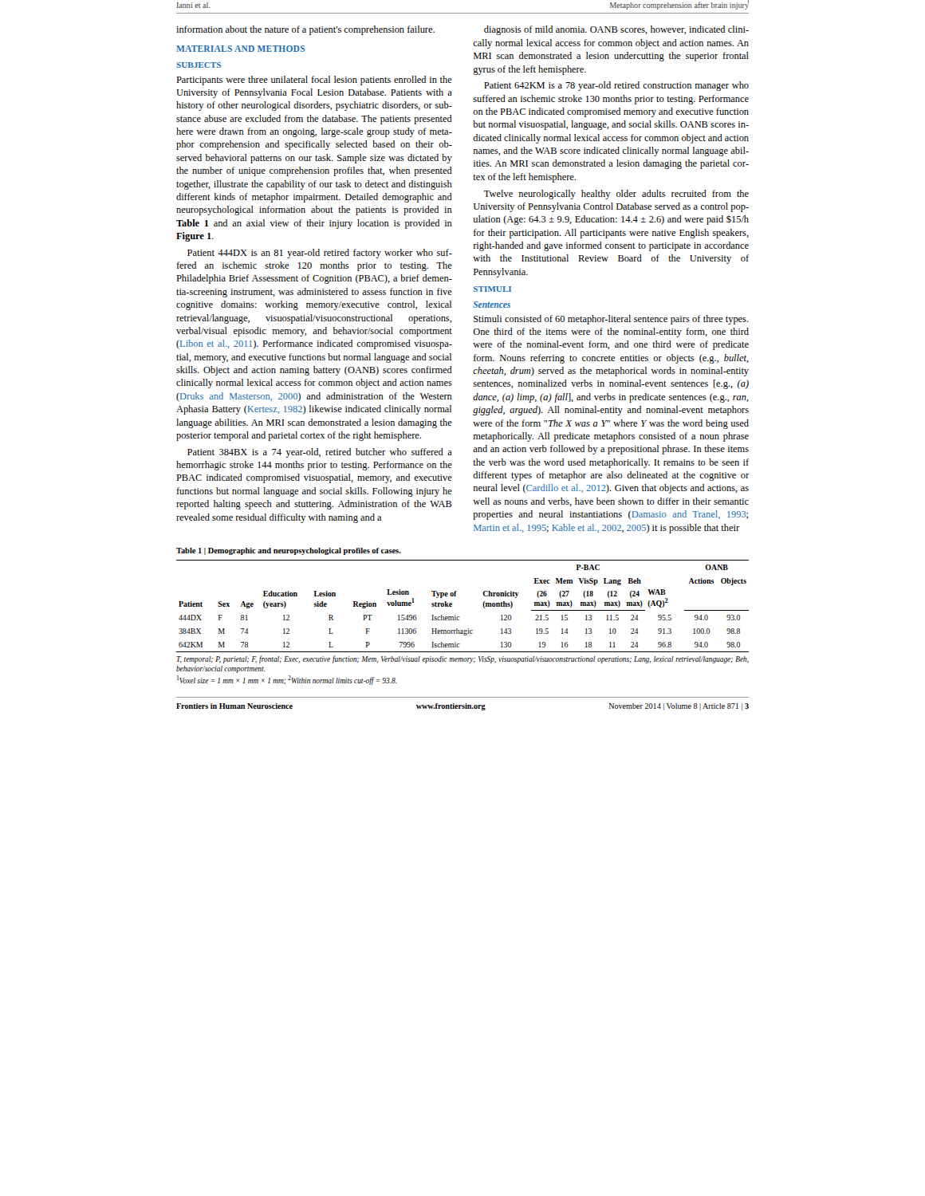Ianni et al.
Metaphor comprehension after brain injury
information about the nature of a patient's comprehension failure.
Materials and Methods
Subjects
Participants were three unilateral focal lesion patients enrolled in the University of Pennsylvania Focal Lesion Database. Patients with a history of other neurological disorders, psychiatric disorders, or substance abuse are excluded from the database. The patients presented here were drawn from an ongoing, large-scale group study of metaphor comprehension and specifically selected based on their observed behavioral patterns on our task. Sample size was dictated by the number of unique comprehension profiles that, when presented together, illustrate the capability of our task to detect and distinguish different kinds of metaphor impairment. Detailed demographic and neuropsychological information about the patients is provided in Table 1 and an axial view of their injury location is provided in Figure 1.
Patient 444DX is an 81 year-old retired factory worker who suffered an ischemic stroke 120 months prior to testing. The Philadelphia Brief Assessment of Cognition (PBAC), a brief dementia-screening instrument, was administered to assess function in five cognitive domains: working memory/executive control, lexical retrieval/language, visuospatial/visuoconstructional operations, verbal/visual episodic memory, and behavior/social comportment (Libon et al., 2011). Performance indicated compromised visuospatial, memory, and executive functions but normal language and social skills. Object and action naming battery (OANB) scores confirmed clinically normal lexical access for common object and action names (Druks and Masterson, 2000) and administration of the Western Aphasia Battery (Kertesz, 1982) likewise indicated clinically normal language abilities. An MRI scan demonstrated a lesion damaging the posterior temporal and parietal cortex of the right hemisphere.
Patient 384BX is a 74 year-old, retired butcher who suffered a hemorrhagic stroke 144 months prior to testing. Performance on the PBAC indicated compromised visuospatial, memory, and executive functions but normal language and social skills. Following injury he reported halting speech and stuttering. Administration of the WAB revealed some residual difficulty with naming and a
diagnosis of mild anomia. OANB scores, however, indicated clinically normal lexical access for common object and action names. An MRI scan demonstrated a lesion undercutting the superior frontal gyrus of the left hemisphere.
Patient 642KM is a 78 year-old retired construction manager who suffered an ischemic stroke 130 months prior to testing. Performance on the PBAC indicated compromised memory and executive function but normal visuospatial, language, and social skills. OANB scores indicated clinically normal lexical access for common object and action names, and the WAB score indicated clinically normal language abilities. An MRI scan demonstrated a lesion damaging the parietal cortex of the left hemisphere.
Twelve neurologically healthy older adults recruited from the University of Pennsylvania Control Database served as a control population (Age: 64.3 ± 9.9, Education: 14.4 ± 2.6) and were paid $15/h for their participation. All participants were native English speakers, right-handed and gave informed consent to participate in accordance with the Institutional Review Board of the University of Pennsylvania.
Stimuli
Sentences
Stimuli consisted of 60 metaphor-literal sentence pairs of three types. One third of the items were of the nominal-entity form, one third were of the nominal-event form, and one third were of predicate form. Nouns referring to concrete entities or objects (e.g., bullet, cheetah, drum) served as the metaphorical words in nominal-entity sentences, nominalized verbs in nominal-event sentences [e.g., (a) dance, (a) limp, (a) fall], and verbs in predicate sentences (e.g., ran, giggled, argued). All nominal-entity and nominal-event metaphors were of the form "The X was a Y" where Y was the word being used metaphorically. All predicate metaphors consisted of a noun phrase and an action verb followed by a prepositional phrase. In these items the verb was the word used metaphorically. It remains to be seen if different types of metaphor are also delineated at the cognitive or neural level (Cardillo et al., 2012). Given that objects and actions, as well as nouns and verbs, have been shown to differ in their semantic properties and neural instantiations (Damasio and Tranel, 1993; Martin et al., 1995; Kable et al., 2002, 2005) it is possible that their
Table 1 | Demographic and neuropsychological profiles of cases.
| Patient | Sex | Age | Education (years) | Lesion side | Region | Lesion volume 1 | Type of stroke | Chronicity (months) | P-BAC | WAB (AQ) 2 | OANB |
| --- | --- | --- | --- | --- | --- | --- | --- | --- | --- | --- | --- |
| Exec | Mem | VisSp | Lang | Beh | Actions | Objects |
| (26 max) | (27 max) | (18 max) | (12 max) | (24 max) | | |
| 444DX | F | 81 | 12 | R | PT | 15496 | Ischemic | 120 | 21.5 | 15 | 13 | 11.5 | 24 | 95.5 | 94.0 | 93.0 |
| 384BX | M | 74 | 12 | L | F | 11306 | Hemorrhagic | 143 | 19.5 | 14 | 13 | 10 | 24 | 91.3 | 100.0 | 98.8 |
| 642KM | M | 78 | 12 | L | P | 7996 | Ischemic | 130 | 19 | 16 | 18 | 11 | 24 | 96.8 | 94.0 | 98.0 |
T, temporal; P, parietal; F, frontal; Exec, executive function; Mem, Verbal/visual episodic memory; VisSp, visuospatial/visuoconstructional operations; Lang, lexical retrieval/language; Beh, behavior/social comportment.
1Voxel size = 1 mm × 1 mm × 1 mm; 2Within normal limits cut-off = 93.8.
Frontiers in Human Neuroscience
www.frontiersin.org
November 2014 | Volume 8 | Article 871 | 3